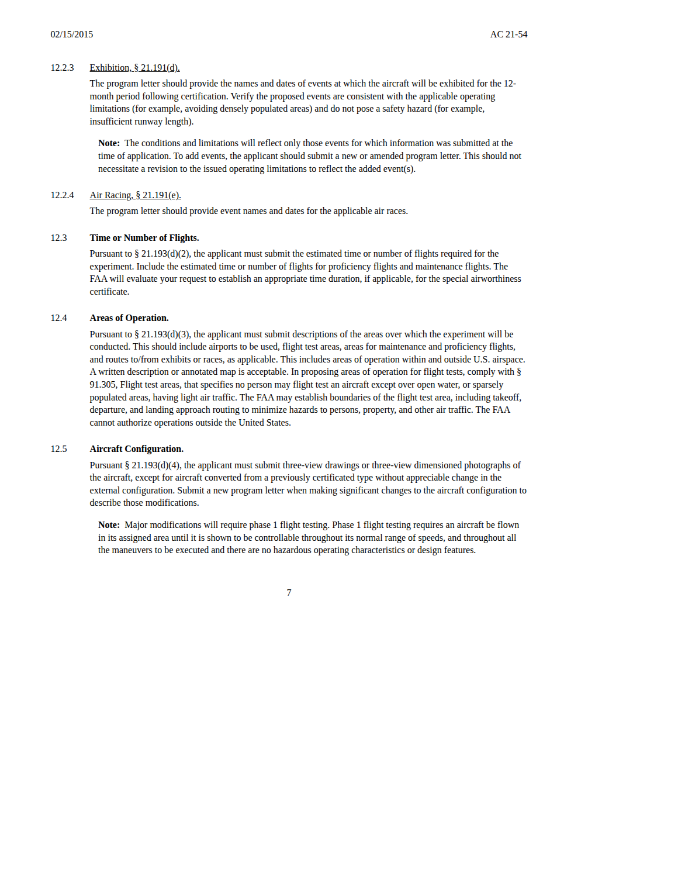02/15/2015 AC 21-54
12.2.3 Exhibition, § 21.191(d).
The program letter should provide the names and dates of events at which the aircraft will be exhibited for the 12-month period following certification. Verify the proposed events are consistent with the applicable operating limitations (for example, avoiding densely populated areas) and do not pose a safety hazard (for example, insufficient runway length).
Note: The conditions and limitations will reflect only those events for which information was submitted at the time of application. To add events, the applicant should submit a new or amended program letter. This should not necessitate a revision to the issued operating limitations to reflect the added event(s).
12.2.4 Air Racing, § 21.191(e).
The program letter should provide event names and dates for the applicable air races.
12.3 Time or Number of Flights.
Pursuant to § 21.193(d)(2), the applicant must submit the estimated time or number of flights required for the experiment. Include the estimated time or number of flights for proficiency flights and maintenance flights. The FAA will evaluate your request to establish an appropriate time duration, if applicable, for the special airworthiness certificate.
12.4 Areas of Operation.
Pursuant to § 21.193(d)(3), the applicant must submit descriptions of the areas over which the experiment will be conducted. This should include airports to be used, flight test areas, areas for maintenance and proficiency flights, and routes to/from exhibits or races, as applicable. This includes areas of operation within and outside U.S. airspace. A written description or annotated map is acceptable. In proposing areas of operation for flight tests, comply with § 91.305, Flight test areas, that specifies no person may flight test an aircraft except over open water, or sparsely populated areas, having light air traffic. The FAA may establish boundaries of the flight test area, including takeoff, departure, and landing approach routing to minimize hazards to persons, property, and other air traffic. The FAA cannot authorize operations outside the United States.
12.5 Aircraft Configuration.
Pursuant § 21.193(d)(4), the applicant must submit three-view drawings or three-view dimensioned photographs of the aircraft, except for aircraft converted from a previously certificated type without appreciable change in the external configuration. Submit a new program letter when making significant changes to the aircraft configuration to describe those modifications.
Note: Major modifications will require phase 1 flight testing. Phase 1 flight testing requires an aircraft be flown in its assigned area until it is shown to be controllable throughout its normal range of speeds, and throughout all the maneuvers to be executed and there are no hazardous operating characteristics or design features.
7